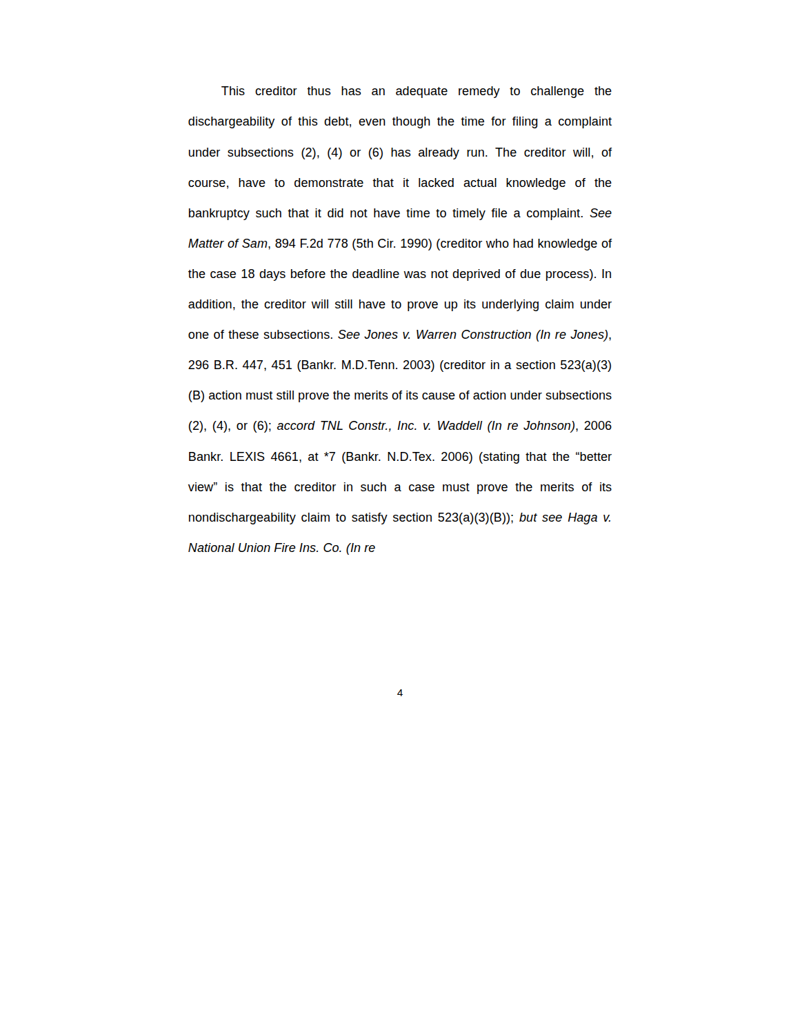This creditor thus has an adequate remedy to challenge the dischargeability of this debt, even though the time for filing a complaint under subsections (2), (4) or (6) has already run. The creditor will, of course, have to demonstrate that it lacked actual knowledge of the bankruptcy such that it did not have time to timely file a complaint. See Matter of Sam, 894 F.2d 778 (5th Cir. 1990) (creditor who had knowledge of the case 18 days before the deadline was not deprived of due process). In addition, the creditor will still have to prove up its underlying claim under one of these subsections. See Jones v. Warren Construction (In re Jones), 296 B.R. 447, 451 (Bankr. M.D.Tenn. 2003) (creditor in a section 523(a)(3)(B) action must still prove the merits of its cause of action under subsections (2), (4), or (6); accord TNL Constr., Inc. v. Waddell (In re Johnson), 2006 Bankr. LEXIS 4661, at *7 (Bankr. N.D.Tex. 2006) (stating that the “better view” is that the creditor in such a case must prove the merits of its nondischargeability claim to satisfy section 523(a)(3)(B)); but see Haga v. National Union Fire Ins. Co. (In re
4